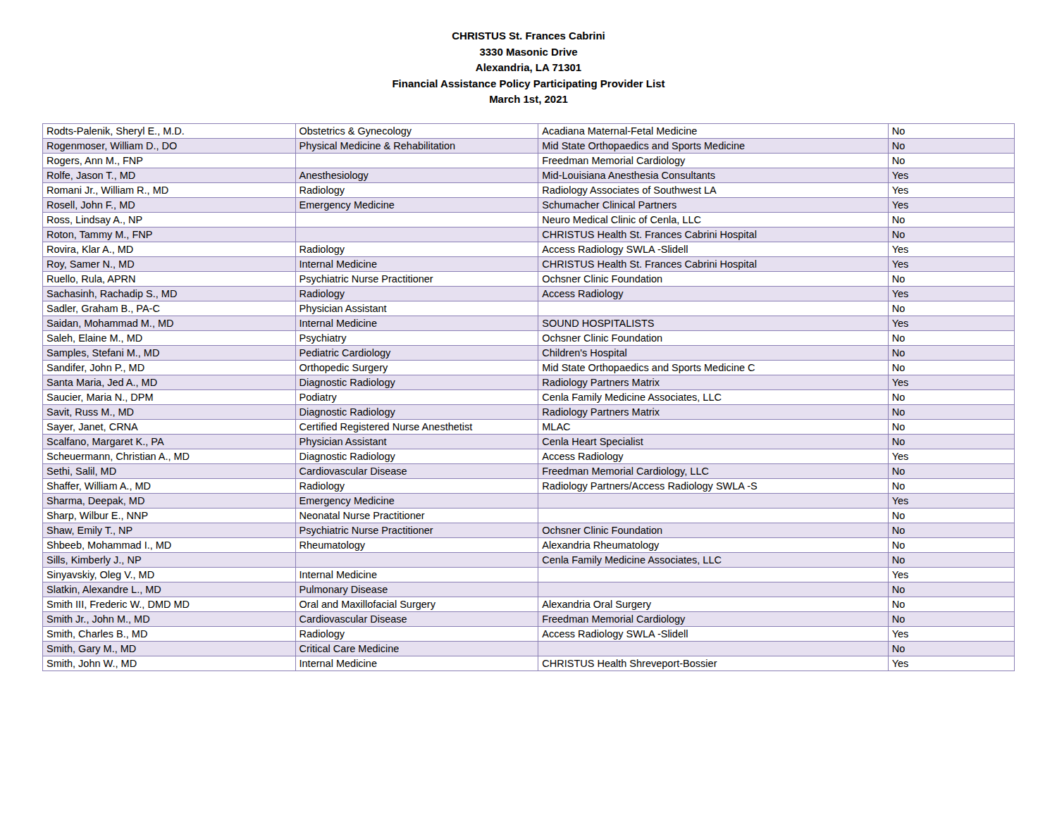CHRISTUS St. Frances Cabrini
3330 Masonic Drive
Alexandria, LA 71301
Financial Assistance Policy Participating Provider List
March 1st, 2021
| Rodts-Palenik, Sheryl E., M.D. | Obstetrics & Gynecology | Acadiana Maternal-Fetal Medicine | No |
| Rogenmoser, William D., DO | Physical Medicine & Rehabilitation | Mid State Orthopaedics and Sports Medicine | No |
| Rogers, Ann M., FNP | | Freedman Memorial Cardiology | No |
| Rolfe, Jason T., MD | Anesthesiology | Mid-Louisiana Anesthesia Consultants | Yes |
| Romani Jr., William R., MD | Radiology | Radiology Associates of Southwest LA | Yes |
| Rosell, John F., MD | Emergency Medicine | Schumacher Clinical Partners | Yes |
| Ross, Lindsay A., NP | | Neuro Medical Clinic of Cenla, LLC | No |
| Roton, Tammy M., FNP | | CHRISTUS Health St. Frances Cabrini Hospital | No |
| Rovira, Klar A., MD | Radiology | Access Radiology SWLA -Slidell | Yes |
| Roy, Samer N., MD | Internal Medicine | CHRISTUS Health St. Frances Cabrini Hospital | Yes |
| Ruello, Rula, APRN | Psychiatric Nurse Practitioner | Ochsner Clinic Foundation | No |
| Sachasinh, Rachadip S., MD | Radiology | Access Radiology | Yes |
| Sadler, Graham B., PA-C | Physician Assistant | | No |
| Saidan, Mohammad M., MD | Internal Medicine | SOUND HOSPITALISTS | Yes |
| Saleh, Elaine M., MD | Psychiatry | Ochsner Clinic Foundation | No |
| Samples, Stefani M., MD | Pediatric Cardiology | Children's Hospital | No |
| Sandifer, John P., MD | Orthopedic Surgery | Mid State Orthopaedics and Sports Medicine C | No |
| Santa Maria, Jed A., MD | Diagnostic Radiology | Radiology Partners Matrix | Yes |
| Saucier, Maria N., DPM | Podiatry | Cenla Family Medicine Associates, LLC | No |
| Savit, Russ M., MD | Diagnostic Radiology | Radiology Partners Matrix | No |
| Sayer, Janet, CRNA | Certified Registered Nurse Anesthetist | MLAC | No |
| Scalfano, Margaret K., PA | Physician Assistant | Cenla Heart Specialist | No |
| Scheuermann, Christian A., MD | Diagnostic Radiology | Access Radiology | Yes |
| Sethi, Salil, MD | Cardiovascular Disease | Freedman Memorial Cardiology, LLC | No |
| Shaffer, William A., MD | Radiology | Radiology Partners/Access Radiology SWLA -S | No |
| Sharma, Deepak, MD | Emergency Medicine | | Yes |
| Sharp, Wilbur E., NNP | Neonatal Nurse Practitioner | | No |
| Shaw, Emily T., NP | Psychiatric Nurse Practitioner | Ochsner Clinic Foundation | No |
| Shbeeb, Mohammad I., MD | Rheumatology | Alexandria Rheumatology | No |
| Sills, Kimberly J., NP | | Cenla Family Medicine Associates, LLC | No |
| Sinyavskiy, Oleg V., MD | Internal Medicine | | Yes |
| Slatkin, Alexandre L., MD | Pulmonary Disease | | No |
| Smith III, Frederic W., DMD MD | Oral and Maxillofacial Surgery | Alexandria Oral Surgery | No |
| Smith Jr., John M., MD | Cardiovascular Disease | Freedman Memorial Cardiology | No |
| Smith, Charles B., MD | Radiology | Access Radiology SWLA -Slidell | Yes |
| Smith, Gary M., MD | Critical Care Medicine | | No |
| Smith, John W., MD | Internal Medicine | CHRISTUS Health Shreveport-Bossier | Yes |